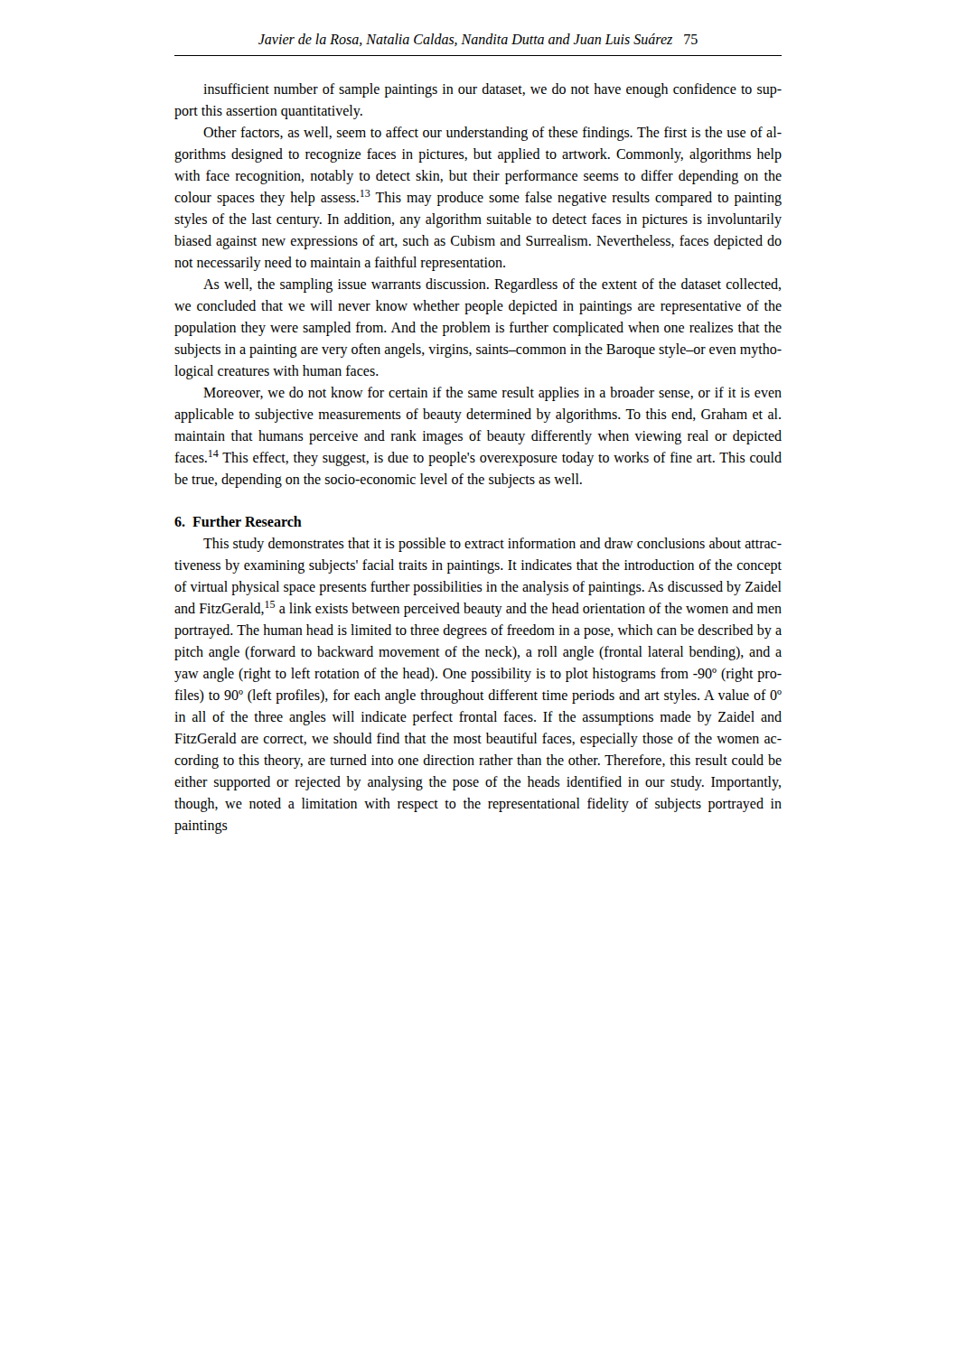Javier de la Rosa, Natalia Caldas, Nandita Dutta and Juan Luis Suárez 75
insufficient number of sample paintings in our dataset, we do not have enough confidence to support this assertion quantitatively.
Other factors, as well, seem to affect our understanding of these findings. The first is the use of algorithms designed to recognize faces in pictures, but applied to artwork. Commonly, algorithms help with face recognition, notably to detect skin, but their performance seems to differ depending on the colour spaces they help assess.13 This may produce some false negative results compared to painting styles of the last century. In addition, any algorithm suitable to detect faces in pictures is involuntarily biased against new expressions of art, such as Cubism and Surrealism. Nevertheless, faces depicted do not necessarily need to maintain a faithful representation.
As well, the sampling issue warrants discussion. Regardless of the extent of the dataset collected, we concluded that we will never know whether people depicted in paintings are representative of the population they were sampled from. And the problem is further complicated when one realizes that the subjects in a painting are very often angels, virgins, saints–common in the Baroque style–or even mythological creatures with human faces.
Moreover, we do not know for certain if the same result applies in a broader sense, or if it is even applicable to subjective measurements of beauty determined by algorithms. To this end, Graham et al. maintain that humans perceive and rank images of beauty differently when viewing real or depicted faces.14 This effect, they suggest, is due to people's overexposure today to works of fine art. This could be true, depending on the socio-economic level of the subjects as well.
6. Further Research
This study demonstrates that it is possible to extract information and draw conclusions about attractiveness by examining subjects' facial traits in paintings. It indicates that the introduction of the concept of virtual physical space presents further possibilities in the analysis of paintings. As discussed by Zaidel and FitzGerald,15 a link exists between perceived beauty and the head orientation of the women and men portrayed. The human head is limited to three degrees of freedom in a pose, which can be described by a pitch angle (forward to backward movement of the neck), a roll angle (frontal lateral bending), and a yaw angle (right to left rotation of the head). One possibility is to plot histograms from -90º (right profiles) to 90º (left profiles), for each angle throughout different time periods and art styles. A value of 0º in all of the three angles will indicate perfect frontal faces. If the assumptions made by Zaidel and FitzGerald are correct, we should find that the most beautiful faces, especially those of the women according to this theory, are turned into one direction rather than the other. Therefore, this result could be either supported or rejected by analysing the pose of the heads identified in our study. Importantly, though, we noted a limitation with respect to the representational fidelity of subjects portrayed in paintings